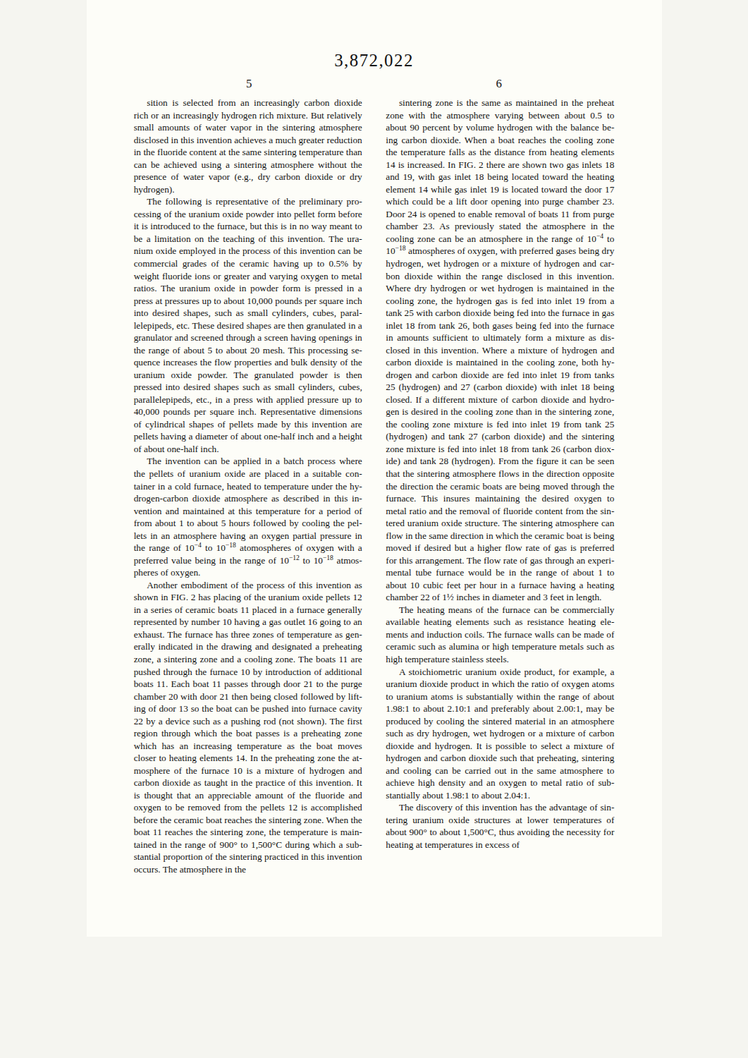3,872,022
5 6
sition is selected from an increasingly carbon dioxide rich or an increasingly hydrogen rich mixture. But relatively small amounts of water vapor in the sintering atmosphere disclosed in this invention achieves a much greater reduction in the fluoride content at the same sintering temperature than can be achieved using a sintering atmosphere without the presence of water vapor (e.g., dry carbon dioxide or dry hydrogen).
The following is representative of the preliminary processing of the uranium oxide powder into pellet form before it is introduced to the furnace, but this is in no way meant to be a limitation on the teaching of this invention. The uranium oxide employed in the process of this invention can be commercial grades of the ceramic having up to 0.5% by weight fluoride ions or greater and varying oxygen to metal ratios. The uranium oxide in powder form is pressed in a press at pressures up to about 10,000 pounds per square inch into desired shapes, such as small cylinders, cubes, parallelepipeds, etc. These desired shapes are then granulated in a granulator and screened through a screen having openings in the range of about 5 to about 20 mesh. This processing sequence increases the flow properties and bulk density of the uranium oxide powder. The granulated powder is then pressed into desired shapes such as small cylinders, cubes, parallelepipeds, etc., in a press with applied pressure up to 40,000 pounds per square inch. Representative dimensions of cylindrical shapes of pellets made by this invention are pellets having a diameter of about one-half inch and a height of about one-half inch.
The invention can be applied in a batch process where the pellets of uranium oxide are placed in a suitable container in a cold furnace, heated to temperature under the hydrogen-carbon dioxide atmosphere as described in this invention and maintained at this temperature for a period of from about 1 to about 5 hours followed by cooling the pellets in an atmosphere having an oxygen partial pressure in the range of 10−4 to 10−18 atomospheres of oxygen with a preferred value being in the range of 10−12 to 10−18 atmospheres of oxygen.
Another embodiment of the process of this invention as shown in FIG. 2 has placing of the uranium oxide pellets 12 in a series of ceramic boats 11 placed in a furnace generally represented by number 10 having a gas outlet 16 going to an exhaust. The furnace has three zones of temperature as generally indicated in the drawing and designated a preheating zone, a sintering zone and a cooling zone. The boats 11 are pushed through the furnace 10 by introduction of additional boats 11. Each boat 11 passes through door 21 to the purge chamber 20 with door 21 then being closed followed by lifting of door 13 so the boat can be pushed into furnace cavity 22 by a device such as a pushing rod (not shown). The first region through which the boat passes is a preheating zone which has an increasing temperature as the boat moves closer to heating elements 14. In the preheating zone the atmosphere of the furnace 10 is a mixture of hydrogen and carbon dioxide as taught in the practice of this invention. It is thought that an appreciable amount of the fluoride and oxygen to be removed from the pellets 12 is accomplished before the ceramic boat reaches the sintering zone. When the boat 11 reaches the sintering zone, the temperature is maintained in the range of 900° to 1,500°C during which a substantial proportion of the sintering practiced in this invention occurs. The atmosphere in the
sintering zone is the same as maintained in the preheat zone with the atmosphere varying between about 0.5 to about 90 percent by volume hydrogen with the balance being carbon dioxide. When a boat reaches the cooling zone the temperature falls as the distance from heating elements 14 is increased. In FIG. 2 there are shown two gas inlets 18 and 19, with gas inlet 18 being located toward the heating element 14 while gas inlet 19 is located toward the door 17 which could be a lift door opening into purge chamber 23. Door 24 is opened to enable removal of boats 11 from purge chamber 23. As previously stated the atmosphere in the cooling zone can be an atmosphere in the range of 10−4 to 10−18 atmospheres of oxygen, with preferred gases being dry hydrogen, wet hydrogen or a mixture of hydrogen and carbon dioxide within the range disclosed in this invention. Where dry hydrogen or wet hydrogen is maintained in the cooling zone, the hydrogen gas is fed into inlet 19 from a tank 25 with carbon dioxide being fed into the furnace in gas inlet 18 from tank 26, both gases being fed into the furnace in amounts sufficient to ultimately form a mixture as disclosed in this invention. Where a mixture of hydrogen and carbon dioxide is maintained in the cooling zone, both hydrogen and carbon dioxide are fed into inlet 19 from tanks 25 (hydrogen) and 27 (carbon dioxide) with inlet 18 being closed. If a different mixture of carbon dioxide and hydrogen is desired in the cooling zone than in the sintering zone, the cooling zone mixture is fed into inlet 19 from tank 25 (hydrogen) and tank 27 (carbon dioxide) and the sintering zone mixture is fed into inlet 18 from tank 26 (carbon dioxide) and tank 28 (hydrogen). From the figure it can be seen that the sintering atmosphere flows in the direction opposite the direction the ceramic boats are being moved through the furnace. This insures maintaining the desired oxygen to metal ratio and the removal of fluoride content from the sintered uranium oxide structure. The sintering atmosphere can flow in the same direction in which the ceramic boat is being moved if desired but a higher flow rate of gas is preferred for this arrangement. The flow rate of gas through an experimental tube furnace would be in the range of about 1 to about 10 cubic feet per hour in a furnace having a heating chamber 22 of 1½ inches in diameter and 3 feet in length.
The heating means of the furnace can be commercially available heating elements such as resistance heating elements and induction coils. The furnace walls can be made of ceramic such as alumina or high temperature metals such as high temperature stainless steels.
A stoichiometric uranium oxide product, for example, a uranium dioxide product in which the ratio of oxygen atoms to uranium atoms is substantially within the range of about 1.98:1 to about 2.10:1 and preferably about 2.00:1, may be produced by cooling the sintered material in an atmosphere such as dry hydrogen, wet hydrogen or a mixture of carbon dioxide and hydrogen. It is possible to select a mixture of hydrogen and carbon dioxide such that preheating, sintering and cooling can be carried out in the same atmosphere to achieve high density and an oxygen to metal ratio of substantially about 1.98:1 to about 2.04:1.
The discovery of this invention has the advantage of sintering uranium oxide structures at lower temperatures of about 900° to about 1,500°C, thus avoiding the necessity for heating at temperatures in excess of